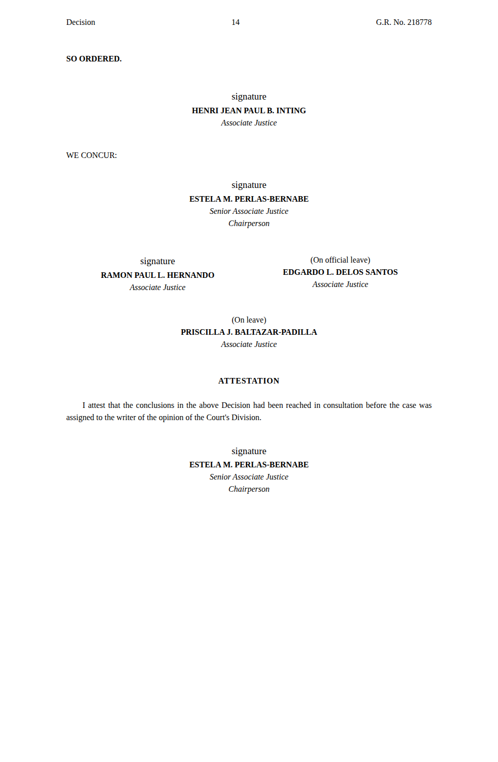Decision 14 G.R. No. 218778
SO ORDERED.
signature
HENRI JEAN PAUL B. INTING
Associate Justice
WE CONCUR:
signature
ESTELA M. PERLAS-BERNABE
Senior Associate Justice
Chairperson
| signature RAMON PAUL L. HERNANDO Associate Justice | (On official leave) EDGARDO L. DELOS SANTOS Associate Justice |
(On leave)
PRISCILLA J. BALTAZAR-PADILLA
Associate Justice
ATTESTATION
I attest that the conclusions in the above Decision had been reached in consultation before the case was assigned to the writer of the opinion of the Court's Division.
signature
ESTELA M. PERLAS-BERNABE
Senior Associate Justice
Chairperson